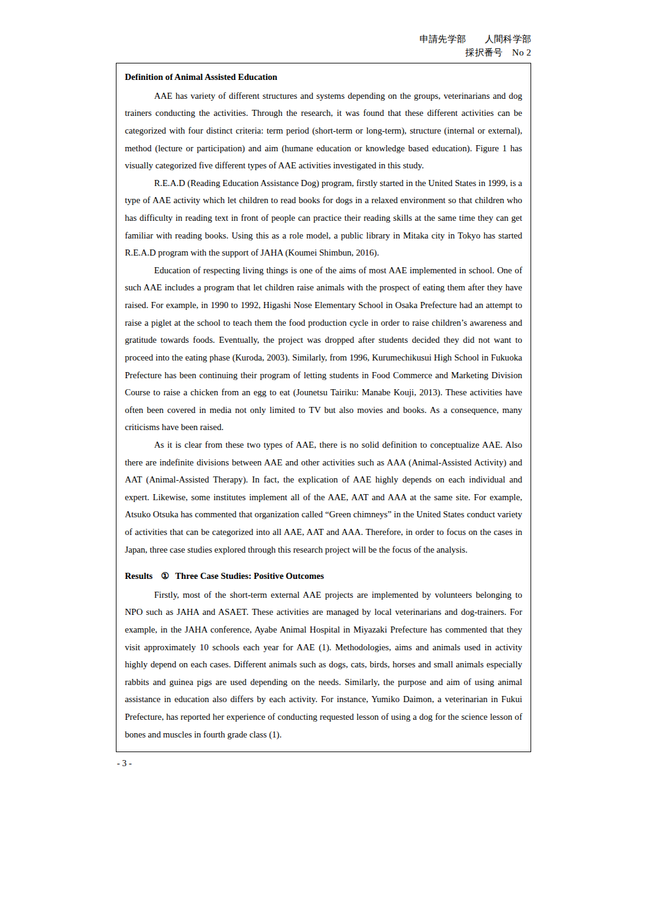申請先学部　　人間科学部
採択番号　No 2
Definition of Animal Assisted Education
AAE has variety of different structures and systems depending on the groups, veterinarians and dog trainers conducting the activities. Through the research, it was found that these different activities can be categorized with four distinct criteria: term period (short-term or long-term), structure (internal or external), method (lecture or participation) and aim (humane education or knowledge based education). Figure 1 has visually categorized five different types of AAE activities investigated in this study.
R.E.A.D (Reading Education Assistance Dog) program, firstly started in the United States in 1999, is a type of AAE activity which let children to read books for dogs in a relaxed environment so that children who has difficulty in reading text in front of people can practice their reading skills at the same time they can get familiar with reading books. Using this as a role model, a public library in Mitaka city in Tokyo has started R.E.A.D program with the support of JAHA (Koumei Shimbun, 2016).
Education of respecting living things is one of the aims of most AAE implemented in school. One of such AAE includes a program that let children raise animals with the prospect of eating them after they have raised. For example, in 1990 to 1992, Higashi Nose Elementary School in Osaka Prefecture had an attempt to raise a piglet at the school to teach them the food production cycle in order to raise children’s awareness and gratitude towards foods. Eventually, the project was dropped after students decided they did not want to proceed into the eating phase (Kuroda, 2003). Similarly, from 1996, Kurumechikusui High School in Fukuoka Prefecture has been continuing their program of letting students in Food Commerce and Marketing Division Course to raise a chicken from an egg to eat (Jounetsu Tairiku: Manabe Kouji, 2013). These activities have often been covered in media not only limited to TV but also movies and books. As a consequence, many criticisms have been raised.
As it is clear from these two types of AAE, there is no solid definition to conceptualize AAE. Also there are indefinite divisions between AAE and other activities such as AAA (Animal-Assisted Activity) and AAT (Animal-Assisted Therapy). In fact, the explication of AAE highly depends on each individual and expert. Likewise, some institutes implement all of the AAE, AAT and AAA at the same site. For example, Atsuko Otsuka has commented that organization called “Green chimneys” in the United States conduct variety of activities that can be categorized into all AAE, AAT and AAA. Therefore, in order to focus on the cases in Japan, three case studies explored through this research project will be the focus of the analysis.
Results① Three Case Studies: Positive Outcomes
Firstly, most of the short-term external AAE projects are implemented by volunteers belonging to NPO such as JAHA and ASAET. These activities are managed by local veterinarians and dog-trainers. For example, in the JAHA conference, Ayabe Animal Hospital in Miyazaki Prefecture has commented that they visit approximately 10 schools each year for AAE (1). Methodologies, aims and animals used in activity highly depend on each cases. Different animals such as dogs, cats, birds, horses and small animals especially rabbits and guinea pigs are used depending on the needs. Similarly, the purpose and aim of using animal assistance in education also differs by each activity. For instance, Yumiko Daimon, a veterinarian in Fukui Prefecture, has reported her experience of conducting requested lesson of using a dog for the science lesson of bones and muscles in fourth grade class (1).
- 3 -